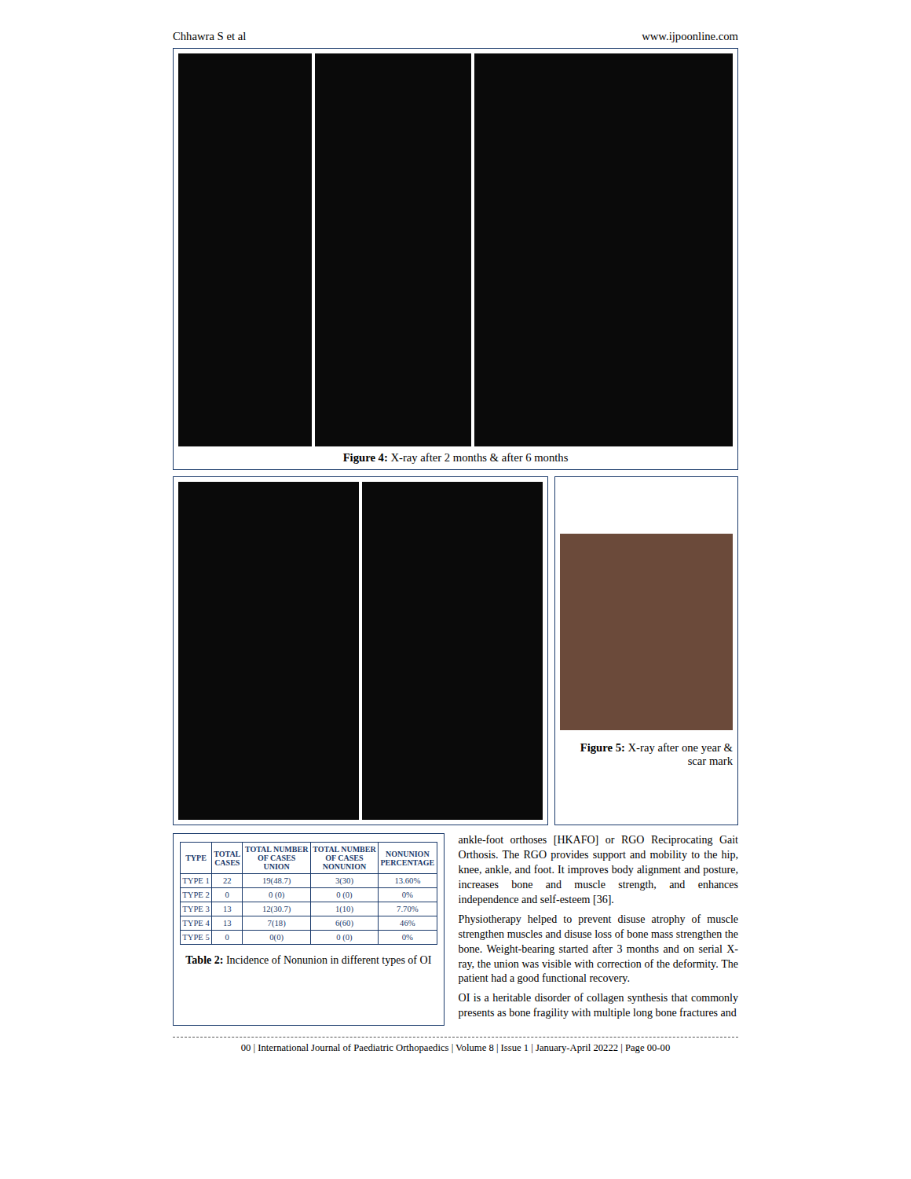Chhawra S et al
www.ijpoonline.com
Figure 4: X-ray after 2 months & after 6 months
Figure 5: X-ray after one year & scar mark
| TYPE | TOTAL CASES | TOTAL NUMBER OF CASES UNION | TOTAL NUMBER OF CASES NONUNION | NONUNION PERCENTAGE |
| --- | --- | --- | --- | --- |
| TYPE 1 | 22 | 19(48.7) | 3(30) | 13.60% |
| TYPE 2 | 0 | 0 (0) | 0 (0) | 0% |
| TYPE 3 | 13 | 12(30.7) | 1(10) | 7.70% |
| TYPE 4 | 13 | 7(18) | 6(60) | 46% |
| TYPE 5 | 0 | 0(0) | 0 (0) | 0% |
Table 2: Incidence of Nonunion in different types of OI
ankle-foot orthoses [HKAFO] or RGO Reciprocating Gait Orthosis. The RGO provides support and mobility to the hip, knee, ankle, and foot. It improves body alignment and posture, increases bone and muscle strength, and enhances independence and self-esteem [36].
Physiotherapy helped to prevent disuse atrophy of muscle strengthen muscles and disuse loss of bone mass strengthen the bone. Weight-bearing started after 3 months and on serial X-ray, the union was visible with correction of the deformity. The patient had a good functional recovery.
OI is a heritable disorder of collagen synthesis that commonly presents as bone fragility with multiple long bone fractures and
00 | International Journal of Paediatric Orthopaedics | Volume 8 | Issue 1 | January-April 20222 | Page 00-00